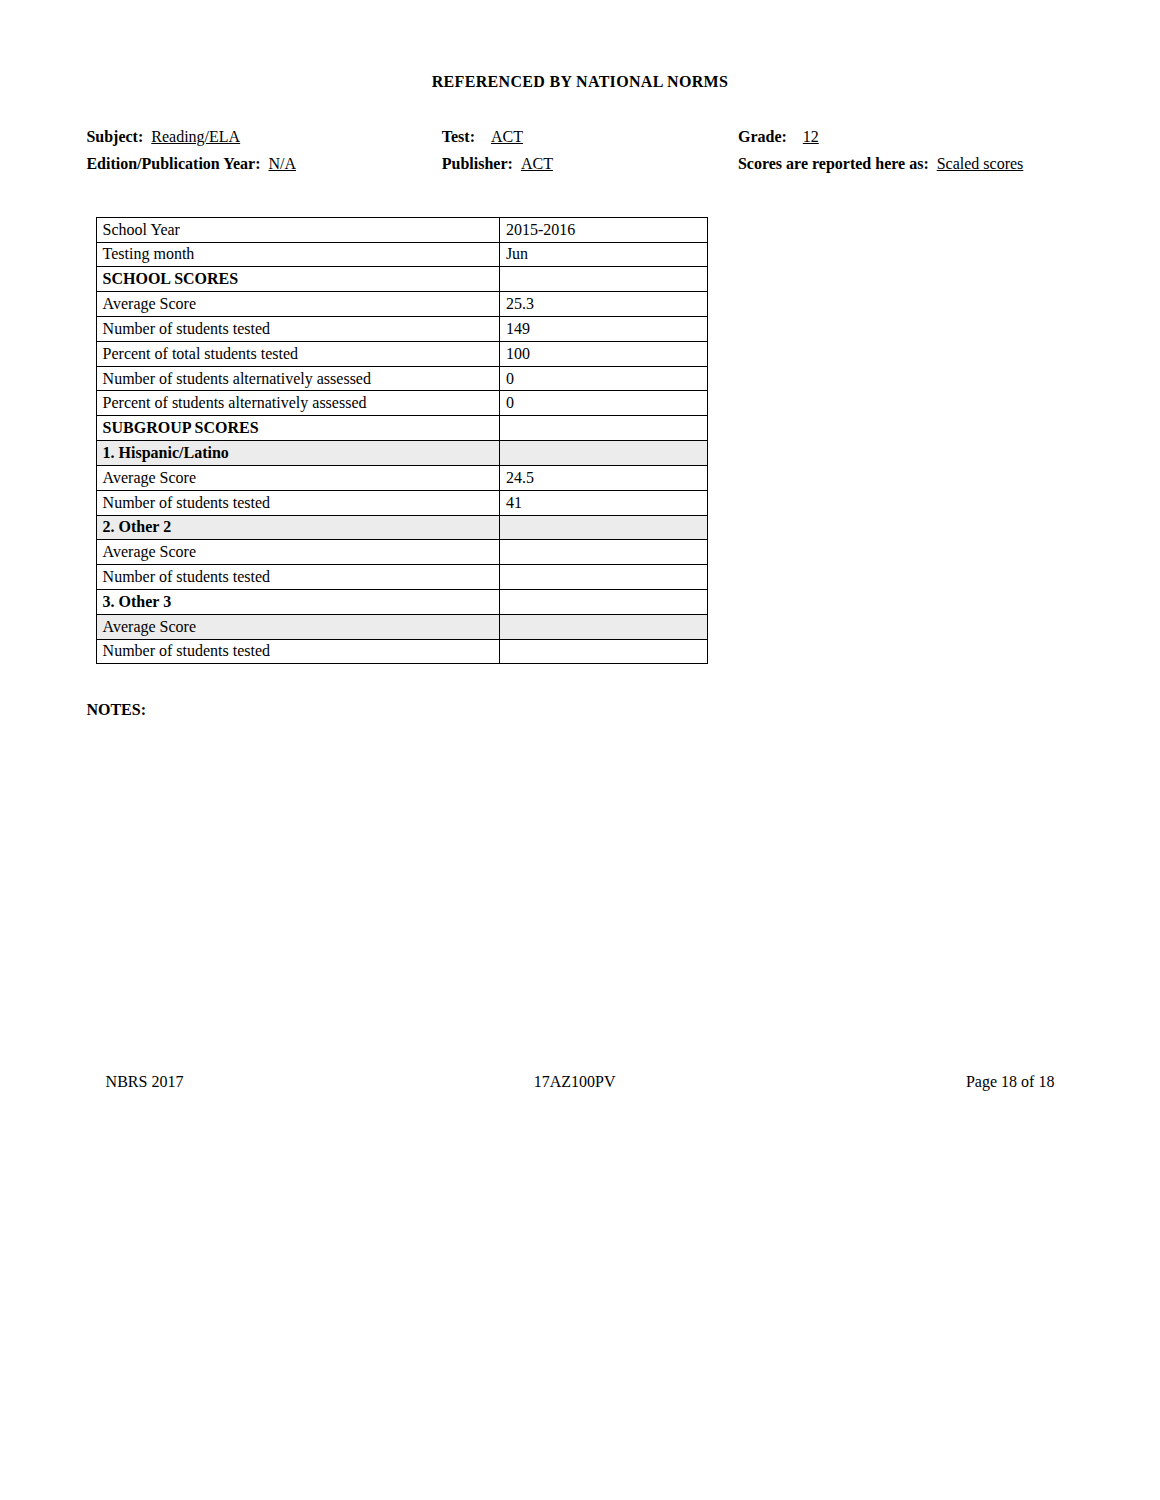REFERENCED BY NATIONAL NORMS
| Subject: Reading/ELA | Test: ACT | Grade: 12 |
| Edition/Publication Year: N/A | Publisher: ACT | Scores are reported here as: Scaled scores |
| School Year | 2015-2016 |
| Testing month | Jun |
| SCHOOL SCORES | |
| Average Score | 25.3 |
| Number of students tested | 149 |
| Percent of total students tested | 100 |
| Number of students alternatively assessed | 0 |
| Percent of students alternatively assessed | 0 |
| SUBGROUP SCORES | |
| 1. Hispanic/Latino | |
| Average Score | 24.5 |
| Number of students tested | 41 |
| 2. Other 2 | |
| Average Score | |
| Number of students tested | |
| 3. Other 3 | |
| Average Score | |
| Number of students tested | |
NOTES:
NBRS 2017
17AZ100PV
Page 18 of 18